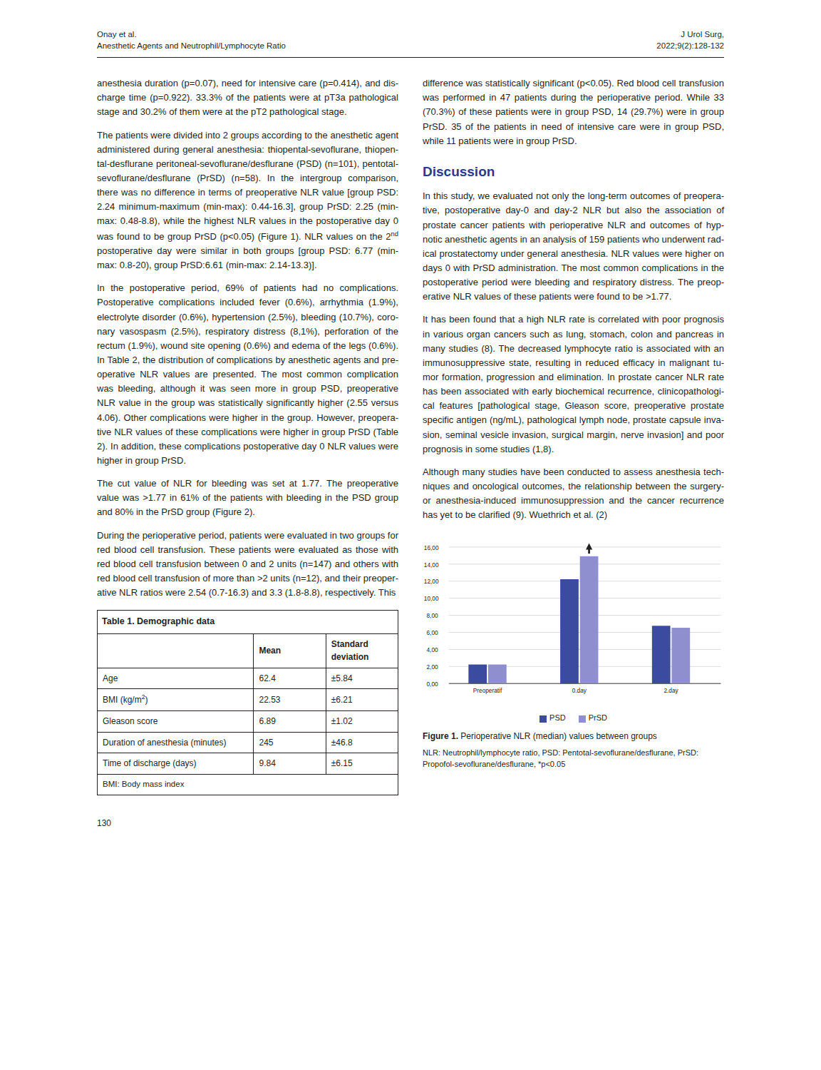Onay et al.
Anesthetic Agents and Neutrophil/Lymphocyte Ratio
J Urol Surg,
2022;9(2):128-132
anesthesia duration (p=0.07), need for intensive care (p=0.414), and discharge time (p=0.922). 33.3% of the patients were at pT3a pathological stage and 30.2% of them were at the pT2 pathological stage.
The patients were divided into 2 groups according to the anesthetic agent administered during general anesthesia: thiopental-sevoflurane, thiopental-desflurane peritoneal-sevoflurane/desflurane (PSD) (n=101), pentotal-sevoflurane/desflurane (PrSD) (n=58). In the intergroup comparison, there was no difference in terms of preoperative NLR value [group PSD: 2.24 minimum-maximum (min-max): 0.44-16.3], group PrSD: 2.25 (min-max: 0.48-8.8), while the highest NLR values in the postoperative day 0 was found to be group PrSD (p<0.05) (Figure 1). NLR values on the 2nd postoperative day were similar in both groups [group PSD: 6.77 (min-max: 0.8-20), group PrSD:6.61 (min-max: 2.14-13.3)].
In the postoperative period, 69% of patients had no complications. Postoperative complications included fever (0.6%), arrhythmia (1.9%), electrolyte disorder (0.6%), hypertension (2.5%), bleeding (10.7%), coronary vasospasm (2.5%), respiratory distress (8,1%), perforation of the rectum (1.9%), wound site opening (0.6%) and edema of the legs (0.6%). In Table 2, the distribution of complications by anesthetic agents and preoperative NLR values are presented. The most common complication was bleeding, although it was seen more in group PSD, preoperative NLR value in the group was statistically significantly higher (2.55 versus 4.06). Other complications were higher in the group. However, preoperative NLR values of these complications were higher in group PrSD (Table 2). In addition, these complications postoperative day 0 NLR values were higher in group PrSD.
The cut value of NLR for bleeding was set at 1.77. The preoperative value was >1.77 in 61% of the patients with bleeding in the PSD group and 80% in the PrSD group (Figure 2).
During the perioperative period, patients were evaluated in two groups for red blood cell transfusion. These patients were evaluated as those with red blood cell transfusion between 0 and 2 units (n=147) and others with red blood cell transfusion of more than >2 units (n=12), and their preoperative NLR ratios were 2.54 (0.7-16.3) and 3.3 (1.8-8.8), respectively. This
Table 1. Demographic data
| | Mean | Standard deviation |
| --- | --- | --- |
| Age | 62.4 | ±5.84 |
| BMI (kg/m 2 ) | 22.53 | ±6.21 |
| Gleason score | 6.89 | ±1.02 |
| Duration of anesthesia (minutes) | 245 | ±46.8 |
| Time of discharge (days) | 9.84 | ±6.15 |
| BMI: Body mass index |
130
difference was statistically significant (p<0.05). Red blood cell transfusion was performed in 47 patients during the perioperative period. While 33 (70.3%) of these patients were in group PSD, 14 (29.7%) were in group PrSD. 35 of the patients in need of intensive care were in group PSD, while 11 patients were in group PrSD.
Discussion
In this study, we evaluated not only the long-term outcomes of preoperative, postoperative day-0 and day-2 NLR but also the association of prostate cancer patients with perioperative NLR and outcomes of hypnotic anesthetic agents in an analysis of 159 patients who underwent radical prostatectomy under general anesthesia. NLR values were higher on days 0 with PrSD administration. The most common complications in the postoperative period were bleeding and respiratory distress. The preoperative NLR values of these patients were found to be >1.77.
It has been found that a high NLR rate is correlated with poor prognosis in various organ cancers such as lung, stomach, colon and pancreas in many studies (8). The decreased lymphocyte ratio is associated with an immunosuppressive state, resulting in reduced efficacy in malignant tumor formation, progression and elimination. In prostate cancer NLR rate has been associated with early biochemical recurrence, clinicopathological features [pathological stage, Gleason score, preoperative prostate specific antigen (ng/mL), pathological lymph node, prostate capsule invasion, seminal vesicle invasion, surgical margin, nerve invasion] and poor prognosis in some studies (1,8).
Although many studies have been conducted to assess anesthesia techniques and oncological outcomes, the relationship between the surgery- or anesthesia-induced immunosuppression and the cancer recurrence has yet to be clarified (9). Wuethrich et al. (2)
16,00 14,00 12,00 10,00 8,00 6,00 4,00 2,00 0,00 Preoperatif 0.day 2.day
PSD PrSD
Figure 1. Perioperative NLR (median) values between groups
NLR: Neutrophil/lymphocyte ratio, PSD: Pentotal-sevoflurane/desflurane, PrSD: Propofol-sevoflurane/desflurane, *p<0.05